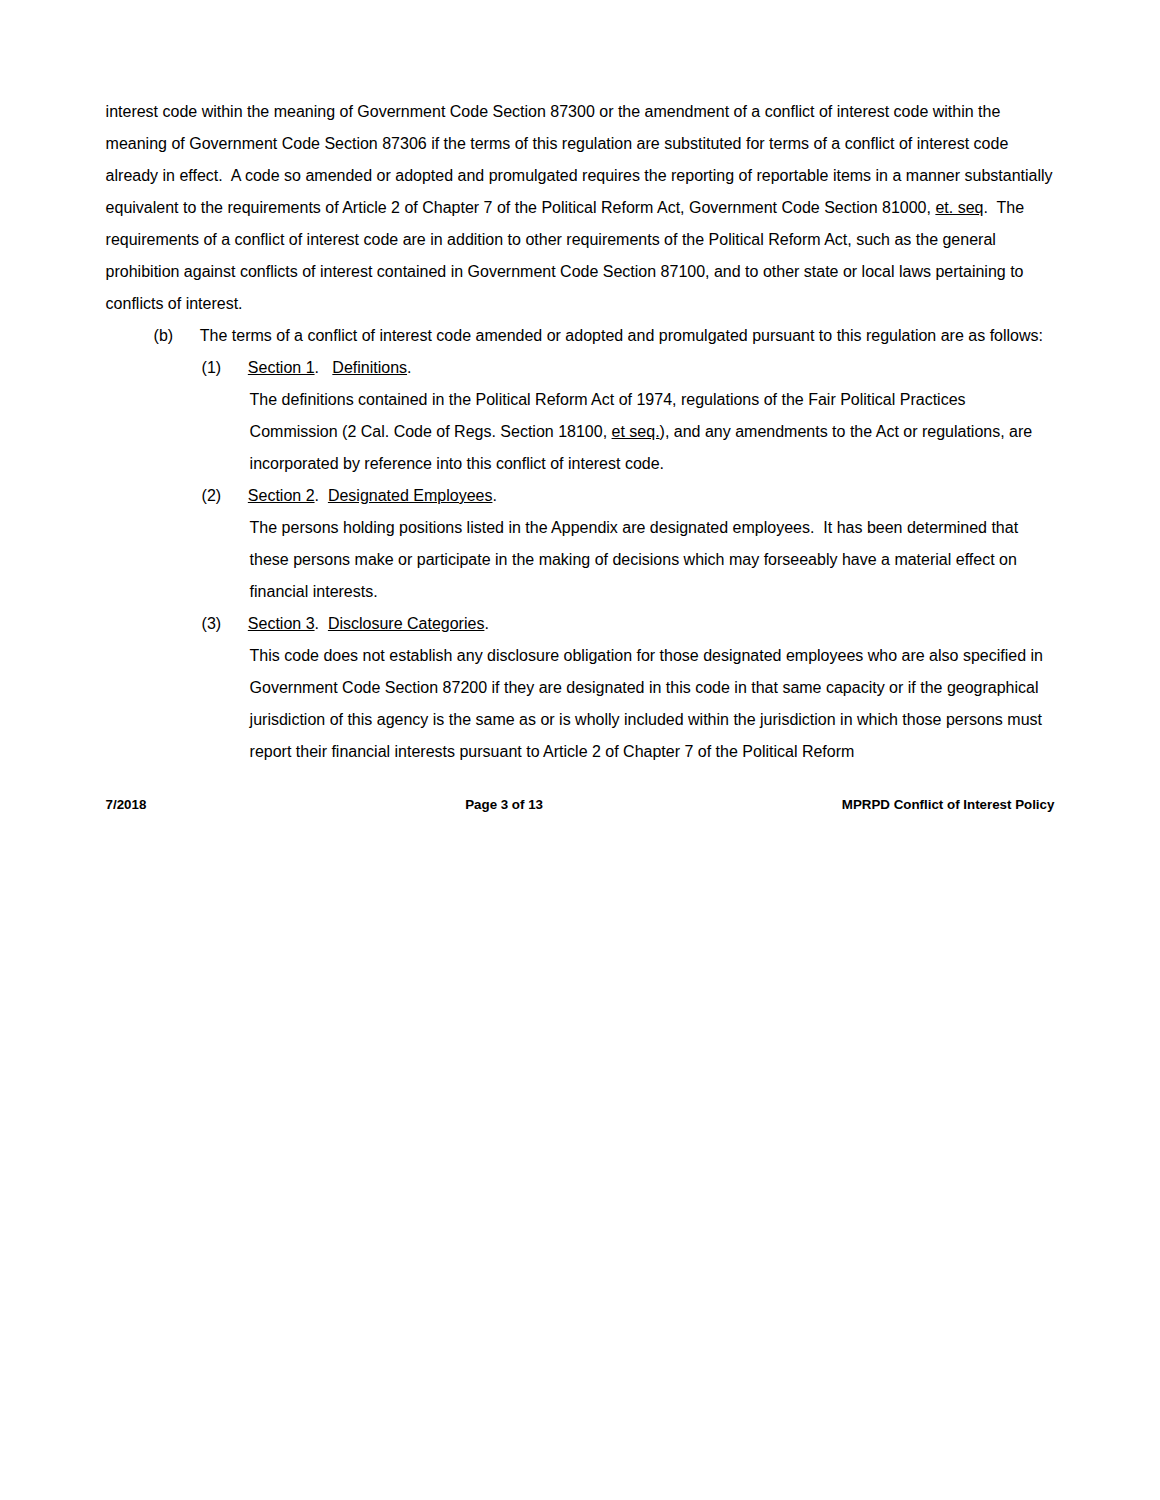interest code within the meaning of Government Code Section 87300 or the amendment of a conflict of interest code within the meaning of Government Code Section 87306 if the terms of this regulation are substituted for terms of a conflict of interest code already in effect. A code so amended or adopted and promulgated requires the reporting of reportable items in a manner substantially equivalent to the requirements of Article 2 of Chapter 7 of the Political Reform Act, Government Code Section 81000, et. seq. The requirements of a conflict of interest code are in addition to other requirements of the Political Reform Act, such as the general prohibition against conflicts of interest contained in Government Code Section 87100, and to other state or local laws pertaining to conflicts of interest.
(b) The terms of a conflict of interest code amended or adopted and promulgated pursuant to this regulation are as follows:
(1) Section 1. Definitions.
The definitions contained in the Political Reform Act of 1974, regulations of the Fair Political Practices Commission (2 Cal. Code of Regs. Section 18100, et seq.), and any amendments to the Act or regulations, are incorporated by reference into this conflict of interest code.
(2) Section 2. Designated Employees.
The persons holding positions listed in the Appendix are designated employees. It has been determined that these persons make or participate in the making of decisions which may forseeably have a material effect on financial interests.
(3) Section 3. Disclosure Categories.
This code does not establish any disclosure obligation for those designated employees who are also specified in Government Code Section 87200 if they are designated in this code in that same capacity or if the geographical jurisdiction of this agency is the same as or is wholly included within the jurisdiction in which those persons must report their financial interests pursuant to Article 2 of Chapter 7 of the Political Reform
7/2018 Page 3 of 13 MPRPD Conflict of Interest Policy